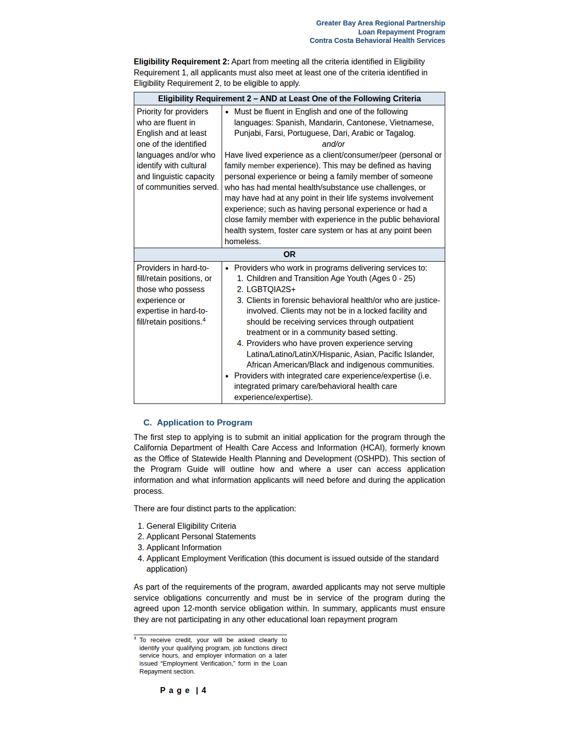Greater Bay Area Regional Partnership
Loan Repayment Program
Contra Costa Behavioral Health Services
Eligibility Requirement 2: Apart from meeting all the criteria identified in Eligibility Requirement 1, all applicants must also meet at least one of the criteria identified in Eligibility Requirement 2, to be eligible to apply.
| Eligibility Requirement 2 – AND at Least One of the Following Criteria |
| --- |
| Priority for providers who are fluent in English and at least one of the identified languages and/or who identify with cultural and linguistic capacity of communities served. | Must be fluent in English and one of the following languages: Spanish, Mandarin, Cantonese, Vietnamese, Punjabi, Farsi, Portuguese, Dari, Arabic or Tagalog. and/or Have lived experience as a client/consumer/peer (personal or family member experience). This may be defined as having personal experience or being a family member of someone who has had mental health/substance use challenges, or may have had at any point in their life systems involvement experience; such as having personal experience or had a close family member with experience in the public behavioral health system, foster care system or has at any point been homeless. |
| OR |
| Providers in hard-to-fill/retain positions, or those who possess experience or expertise in hard-to-fill/retain positions. 4 | Providers who work in programs delivering services to: Children and Transition Age Youth (Ages 0 - 25) LGBTQIA2S+ Clients in forensic behavioral health/or who are justice-involved. Clients may not be in a locked facility and should be receiving services through outpatient treatment or in a community based setting. Providers who have proven experience serving Latina/Latino/LatinX/Hispanic, Asian, Pacific Islander, African American/Black and indigenous communities. Providers with integrated care experience/expertise (i.e. integrated primary care/behavioral health care experience/expertise). |
C. Application to Program
The first step to applying is to submit an initial application for the program through the California Department of Health Care Access and Information (HCAI), formerly known as the Office of Statewide Health Planning and Development (OSHPD). This section of the Program Guide will outline how and where a user can access application information and what information applicants will need before and during the application process.
There are four distinct parts to the application:
General Eligibility Criteria
Applicant Personal Statements
Applicant Information
Applicant Employment Verification (this document is issued outside of the standard application)
As part of the requirements of the program, awarded applicants may not serve multiple service obligations concurrently and must be in service of the program during the agreed upon 12-month service obligation within. In summary, applicants must ensure they are not participating in any other educational loan repayment program
4 To receive credit, your will be asked clearly to identify your qualifying program, job functions direct service hours, and employer information on a later issued “Employment Verification,” form in the Loan Repayment section.
P a g e | 4